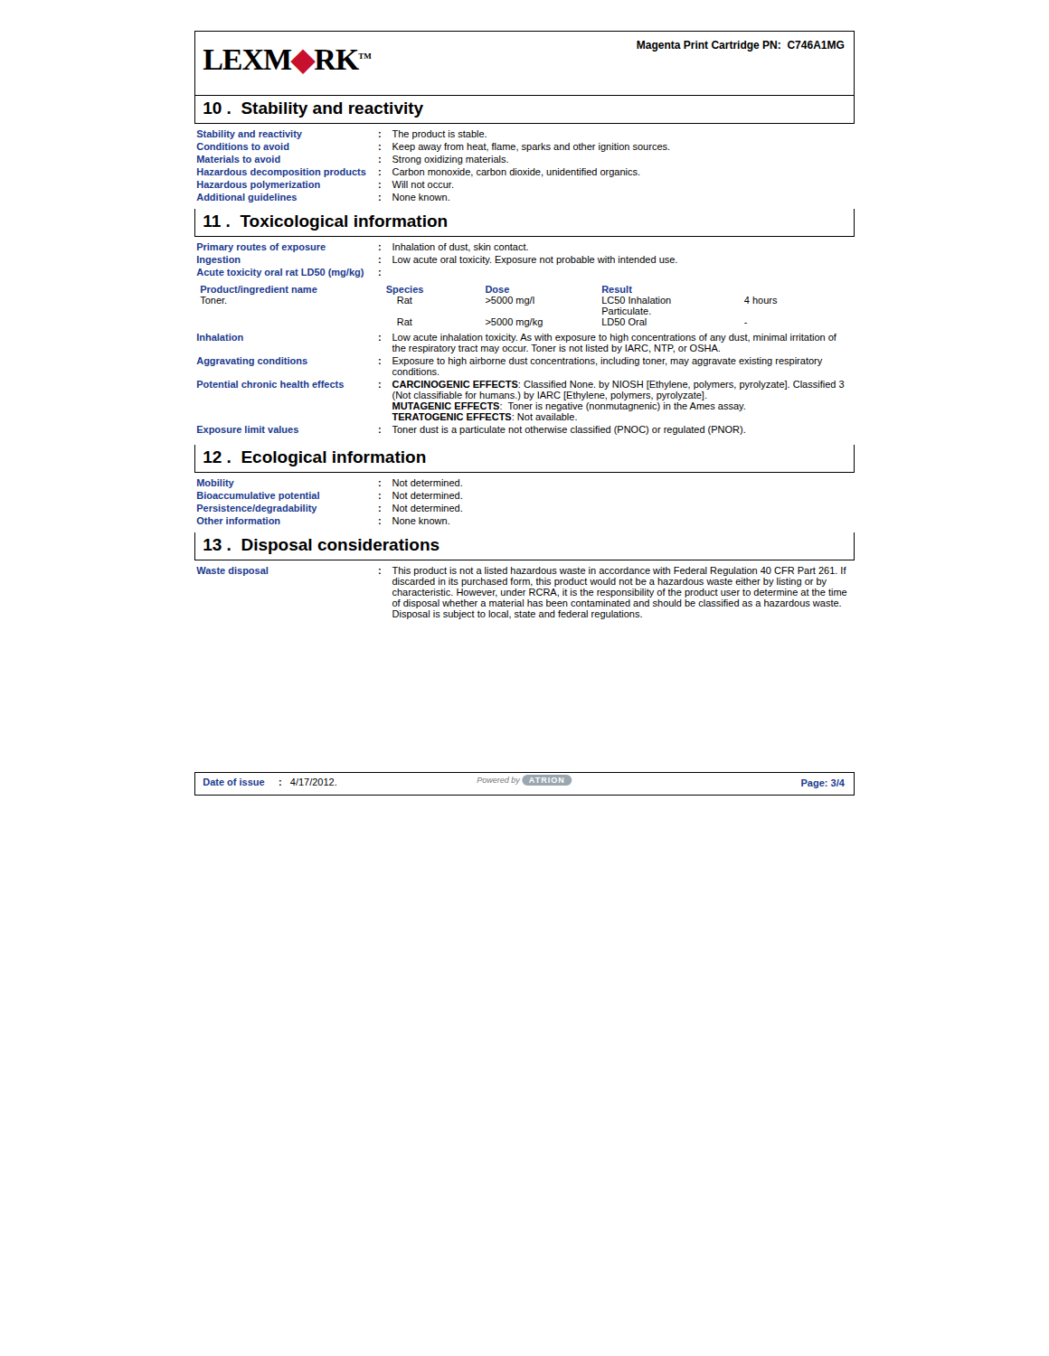LEXM◆RKTM
Magenta Print Cartridge PN: C746A1MG
10 . Stability and reactivity
| Stability and reactivity | : | The product is stable. |
| Conditions to avoid | : | Keep away from heat, flame, sparks and other ignition sources. |
| Materials to avoid | : | Strong oxidizing materials. |
| Hazardous decomposition products | : | Carbon monoxide, carbon dioxide, unidentified organics. |
| Hazardous polymerization | : | Will not occur. |
| Additional guidelines | : | None known. |
11 . Toxicological information
| Primary routes of exposure | : | Inhalation of dust, skin contact. |
| Ingestion | : | Low acute oral toxicity. Exposure not probable with intended use. |
| Acute toxicity oral rat LD50 (mg/kg) | : | |
| Product/ingredient name | Species | Dose | Result | |
| Toner. | Rat | >5000 mg/l | LC50 Inhalation Particulate. | 4 hours |
| | Rat | >5000 mg/kg | LD50 Oral | - |
| Inhalation | : | Low acute inhalation toxicity. As with exposure to high concentrations of any dust, minimal irritation of the respiratory tract may occur. Toner is not listed by IARC, NTP, or OSHA. |
| Aggravating conditions | : | Exposure to high airborne dust concentrations, including toner, may aggravate existing respiratory conditions. |
| Potential chronic health effects | : | CARCINOGENIC EFFECTS : Classified None. by NIOSH [Ethylene, polymers, pyrolyzate]. Classified 3 (Not classifiable for humans.) by IARC [Ethylene, polymers, pyrolyzate]. MUTAGENIC EFFECTS : Toner is negative (nonmutagnenic) in the Ames assay. TERATOGENIC EFFECTS : Not available. |
| Exposure limit values | : | Toner dust is a particulate not otherwise classified (PNOC) or regulated (PNOR). |
12 . Ecological information
| Mobility | : | Not determined. |
| Bioaccumulative potential | : | Not determined. |
| Persistence/degradability | : | Not determined. |
| Other information | : | None known. |
13 . Disposal considerations
| Waste disposal | : | This product is not a listed hazardous waste in accordance with Federal Regulation 40 CFR Part 261. If discarded in its purchased form, this product would not be a hazardous waste either by listing or by characteristic. However, under RCRA, it is the responsibility of the product user to determine at the time of disposal whether a material has been contaminated and should be classified as a hazardous waste. Disposal is subject to local, state and federal regulations. |
Date of issue : 4/17/2012. Powered by ATRION Page: 3/4